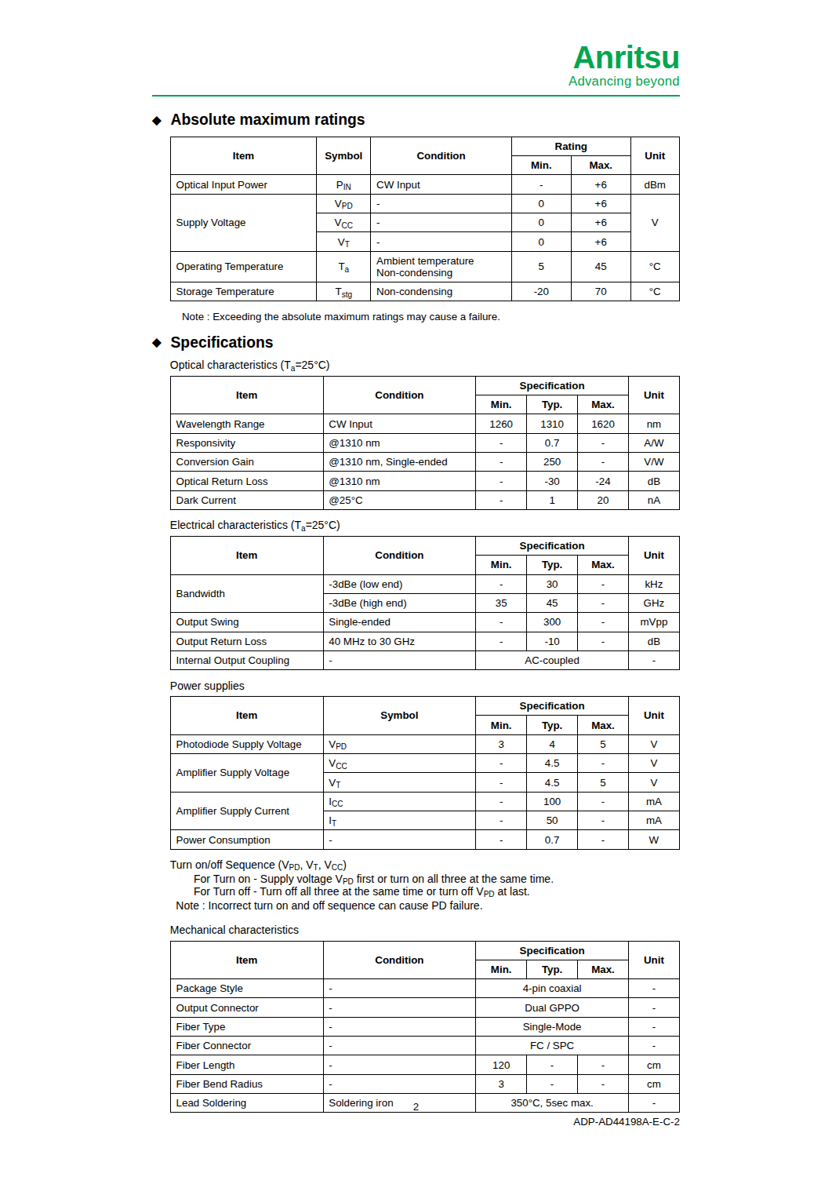Anritsu
Advancing beyond
◆Absolute maximum ratings
| Item | Symbol | Condition | Rating | Unit |
| --- | --- | --- | --- | --- |
| Min. | Max. |
| Optical Input Power | P IN | CW Input | - | +6 | dBm |
| Supply Voltage | V PD | - | 0 | +6 | V |
| V CC | - | 0 | +6 |
| V T | - | 0 | +6 |
| Operating Temperature | T a | Ambient temperature Non-condensing | 5 | 45 | °C |
| Storage Temperature | T stg | Non-condensing | -20 | 70 | °C |
Note : Exceeding the absolute maximum ratings may cause a failure.
◆Specifications
Optical characteristics (Ta=25°C)
| Item | Condition | Specification | Unit |
| --- | --- | --- | --- |
| Min. | Typ. | Max. |
| Wavelength Range | CW Input | 1260 | 1310 | 1620 | nm |
| Responsivity | @1310 nm | - | 0.7 | - | A/W |
| Conversion Gain | @1310 nm, Single-ended | - | 250 | - | V/W |
| Optical Return Loss | @1310 nm | - | -30 | -24 | dB |
| Dark Current | @25°C | - | 1 | 20 | nA |
Electrical characteristics (Ta=25°C)
| Item | Condition | Specification | Unit |
| --- | --- | --- | --- |
| Min. | Typ. | Max. |
| Bandwidth | -3dBe (low end) | - | 30 | - | kHz |
| -3dBe (high end) | 35 | 45 | - | GHz |
| Output Swing | Single-ended | - | 300 | - | mVpp |
| Output Return Loss | 40 MHz to 30 GHz | - | -10 | - | dB |
| Internal Output Coupling | - | AC-coupled | - |
Power supplies
| Item | Symbol | Specification | Unit |
| --- | --- | --- | --- |
| Min. | Typ. | Max. |
| Photodiode Supply Voltage | V PD | 3 | 4 | 5 | V |
| Amplifier Supply Voltage | V CC | - | 4.5 | - | V |
| V T | - | 4.5 | 5 | V |
| Amplifier Supply Current | I CC | - | 100 | - | mA |
| I T | - | 50 | - | mA |
| Power Consumption | - | - | 0.7 | - | W |
Turn on/off Sequence (VPD, VT, VCC)
For Turn on - Supply voltage VPD first or turn on all three at the same time.
For Turn off - Turn off all three at the same time or turn off VPD at last.
Note : Incorrect turn on and off sequence can cause PD failure.
Mechanical characteristics
| Item | Condition | Specification | Unit |
| --- | --- | --- | --- |
| Min. | Typ. | Max. |
| Package Style | - | 4-pin coaxial | - |
| Output Connector | - | Dual GPPO | - |
| Fiber Type | - | Single-Mode | - |
| Fiber Connector | - | FC / SPC | - |
| Fiber Length | - | 120 | - | - | cm |
| Fiber Bend Radius | - | 3 | - | - | cm |
| Lead Soldering | Soldering iron | 350°C, 5sec max. | - |
2
ADP-AD44198A-E-C-2